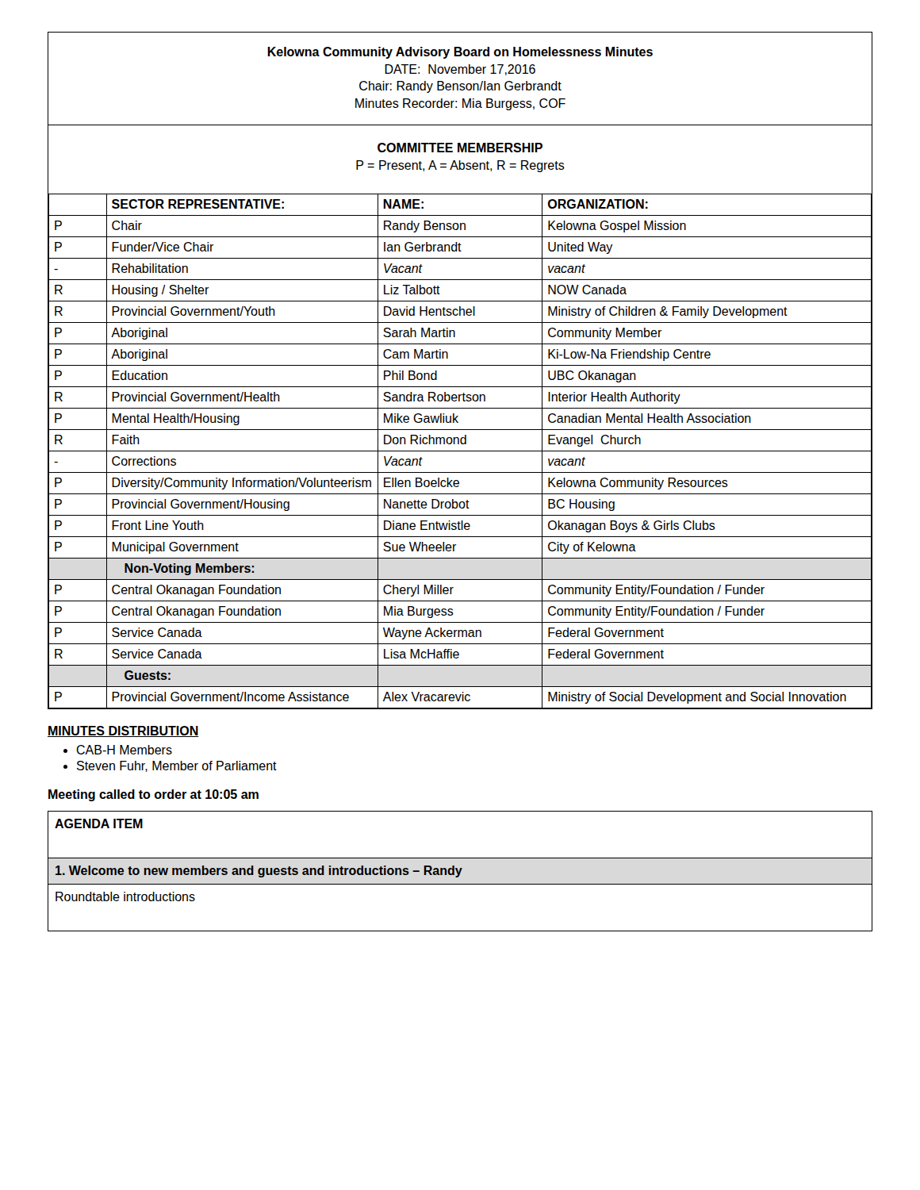Kelowna Community Advisory Board on Homelessness Minutes
DATE: November 17,2016
Chair: Randy Benson/Ian Gerbrandt
Minutes Recorder: Mia Burgess, COF
COMMITTEE MEMBERSHIP
P = Present, A = Absent, R = Regrets
| | SECTOR REPRESENTATIVE: | NAME: | ORGANIZATION: |
| P | Chair | Randy Benson | Kelowna Gospel Mission |
| P | Funder/Vice Chair | Ian Gerbrandt | United Way |
| - | Rehabilitation | Vacant | vacant |
| R | Housing / Shelter | Liz Talbott | NOW Canada |
| R | Provincial Government/Youth | David Hentschel | Ministry of Children & Family Development |
| P | Aboriginal | Sarah Martin | Community Member |
| P | Aboriginal | Cam Martin | Ki-Low-Na Friendship Centre |
| P | Education | Phil Bond | UBC Okanagan |
| R | Provincial Government/Health | Sandra Robertson | Interior Health Authority |
| P | Mental Health/Housing | Mike Gawliuk | Canadian Mental Health Association |
| R | Faith | Don Richmond | Evangel Church |
| - | Corrections | Vacant | vacant |
| P | Diversity/Community Information/Volunteerism | Ellen Boelcke | Kelowna Community Resources |
| P | Provincial Government/Housing | Nanette Drobot | BC Housing |
| P | Front Line Youth | Diane Entwistle | Okanagan Boys & Girls Clubs |
| P | Municipal Government | Sue Wheeler | City of Kelowna |
| | Non-Voting Members: | | |
| P | Central Okanagan Foundation | Cheryl Miller | Community Entity/Foundation / Funder |
| P | Central Okanagan Foundation | Mia Burgess | Community Entity/Foundation / Funder |
| P | Service Canada | Wayne Ackerman | Federal Government |
| R | Service Canada | Lisa McHaffie | Federal Government |
| | Guests: | | |
| P | Provincial Government/Income Assistance | Alex Vracarevic | Ministry of Social Development and Social Innovation |
MINUTES DISTRIBUTION
CAB-H Members
Steven Fuhr, Member of Parliament
Meeting called to order at 10:05 am
| AGENDA ITEM |
| 1. Welcome to new members and guests and introductions – Randy |
| Roundtable introductions |